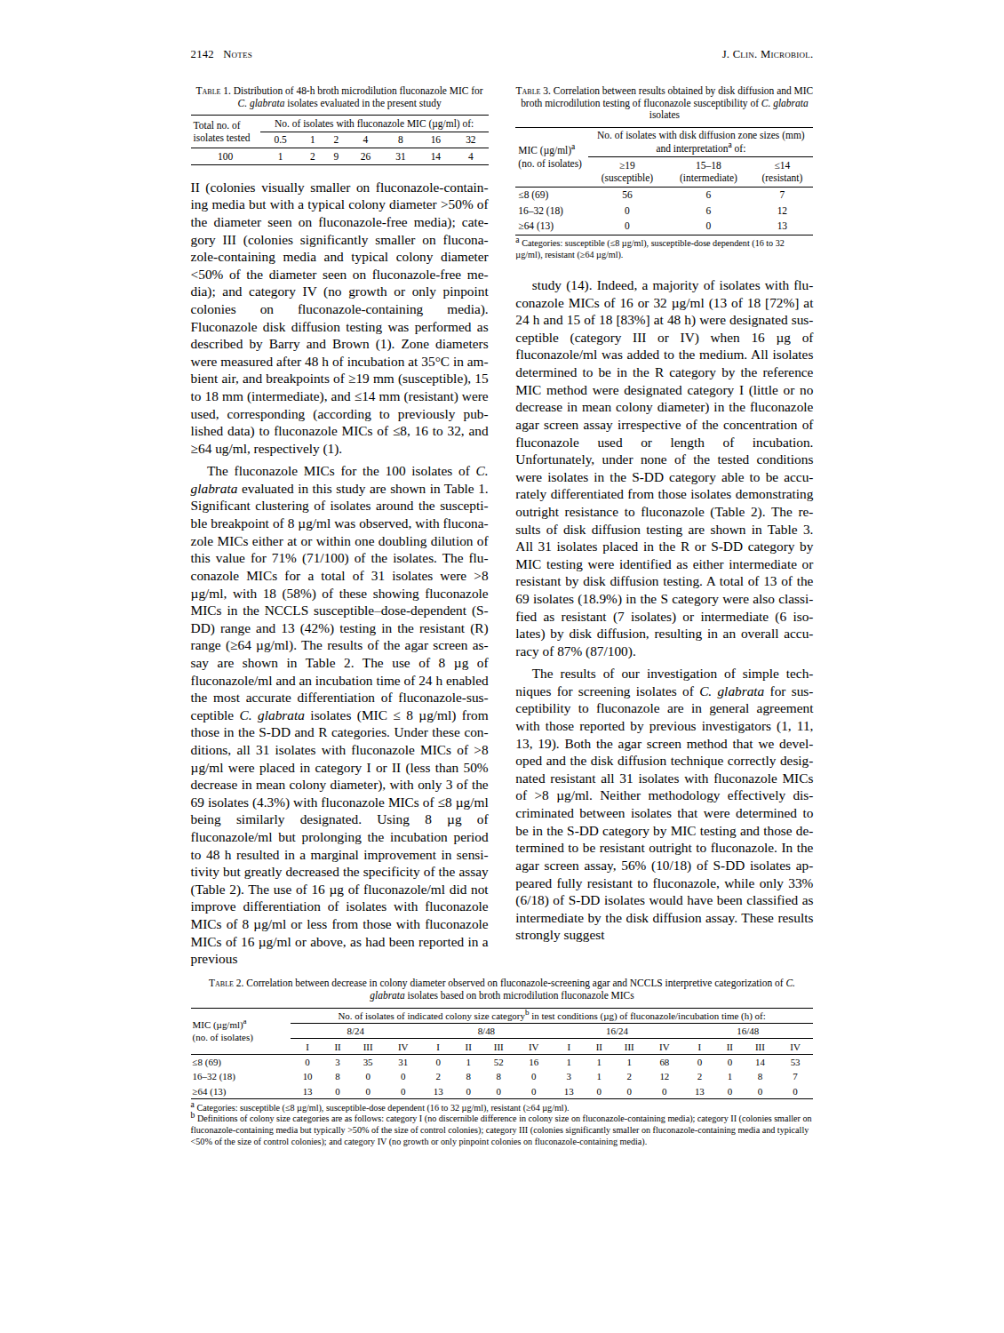2142 Notes
J. Clin. Microbiol.
Table 1. Distribution of 48-h broth microdilution fluconazole MIC for C. glabrata isolates evaluated in the present study
| Total no. of isolates tested | No. of isolates with fluconazole MIC (µg/ml) of: |
| --- | --- |
| 0.5 | 1 | 2 | 4 | 8 | 16 | 32 |
| 100 | 1 | 2 | 9 | 26 | 31 | 14 | 4 |
II (colonies visually smaller on fluconazole-containing media but with a typical colony diameter >50% of the diameter seen on fluconazole-free media); category III (colonies significantly smaller on fluconazole-containing media and typical colony diameter <50% of the diameter seen on fluconazole-free media); and category IV (no growth or only pinpoint colonies on fluconazole-containing media). Fluconazole disk diffusion testing was performed as described by Barry and Brown (1). Zone diameters were measured after 48 h of incubation at 35°C in ambient air, and breakpoints of ≥19 mm (susceptible), 15 to 18 mm (intermediate), and ≤14 mm (resistant) were used, corresponding (according to previously published data) to fluconazole MICs of ≤8, 16 to 32, and ≥64 ug/ml, respectively (1).
The fluconazole MICs for the 100 isolates of C. glabrata evaluated in this study are shown in Table 1. Significant clustering of isolates around the susceptible breakpoint of 8 µg/ml was observed, with fluconazole MICs either at or within one doubling dilution of this value for 71% (71/100) of the isolates. The fluconazole MICs for a total of 31 isolates were >8 µg/ml, with 18 (58%) of these showing fluconazole MICs in the NCCLS susceptible–dose-dependent (S-DD) range and 13 (42%) testing in the resistant (R) range (≥64 µg/ml). The results of the agar screen assay are shown in Table 2. The use of 8 µg of fluconazole/ml and an incubation time of 24 h enabled the most accurate differentiation of fluconazole-susceptible C. glabrata isolates (MIC ≤ 8 µg/ml) from those in the S-DD and R categories. Under these conditions, all 31 isolates with fluconazole MICs of >8 µg/ml were placed in category I or II (less than 50% decrease in mean colony diameter), with only 3 of the 69 isolates (4.3%) with fluconazole MICs of ≤8 µg/ml being similarly designated. Using 8 µg of fluconazole/ml but prolonging the incubation period to 48 h resulted in a marginal improvement in sensitivity but greatly decreased the specificity of the assay (Table 2). The use of 16 µg of fluconazole/ml did not improve differentiation of isolates with fluconazole MICs of 8 µg/ml or less from those with fluconazole MICs of 16 µg/ml or above, as had been reported in a previous
Table 3. Correlation between results obtained by disk diffusion and MIC broth microdilution testing of fluconazole susceptibility of C. glabrata isolates
| MIC (µg/ml) a (no. of isolates) | No. of isolates with disk diffusion zone sizes (mm) and interpretation a of: |
| --- | --- |
| ≥19 (susceptible) | 15–18 (intermediate) | ≤14 (resistant) |
| ≤8 (69) | 56 | 6 | 7 |
| 16–32 (18) | 0 | 6 | 12 |
| ≥64 (13) | 0 | 0 | 13 |
a Categories: susceptible (≤8 µg/ml), susceptible-dose dependent (16 to 32 µg/ml), resistant (≥64 µg/ml).
study (14). Indeed, a majority of isolates with fluconazole MICs of 16 or 32 µg/ml (13 of 18 [72%] at 24 h and 15 of 18 [83%] at 48 h) were designated susceptible (category III or IV) when 16 µg of fluconazole/ml was added to the medium. All isolates determined to be in the R category by the reference MIC method were designated category I (little or no decrease in mean colony diameter) in the fluconazole agar screen assay irrespective of the concentration of fluconazole used or length of incubation. Unfortunately, under none of the tested conditions were isolates in the S-DD category able to be accurately differentiated from those isolates demonstrating outright resistance to fluconazole (Table 2). The results of disk diffusion testing are shown in Table 3. All 31 isolates placed in the R or S-DD category by MIC testing were identified as either intermediate or resistant by disk diffusion testing. A total of 13 of the 69 isolates (18.9%) in the S category were also classified as resistant (7 isolates) or intermediate (6 isolates) by disk diffusion, resulting in an overall accuracy of 87% (87/100).
The results of our investigation of simple techniques for screening isolates of C. glabrata for susceptibility to fluconazole are in general agreement with those reported by previous investigators (1, 11, 13, 19). Both the agar screen method that we developed and the disk diffusion technique correctly designated resistant all 31 isolates with fluconazole MICs of >8 µg/ml. Neither methodology effectively discriminated between isolates that were determined to be in the S-DD category by MIC testing and those determined to be resistant outright to fluconazole. In the agar screen assay, 56% (10/18) of S-DD isolates appeared fully resistant to fluconazole, while only 33% (6/18) of S-DD isolates would have been classified as intermediate by the disk diffusion assay. These results strongly suggest
Table 2. Correlation between decrease in colony diameter observed on fluconazole-screening agar and NCCLS interpretive categorization of C. glabrata isolates based on broth microdilution fluconazole MICs
| MIC (µg/ml) a (no. of isolates) | No. of isolates of indicated colony size category b in test conditions (µg) of fluconazole/incubation time (h) of: |
| --- | --- |
| 8/24 | 8/48 | 16/24 | 16/48 |
| I | II | III | IV | I | II | III | IV | I | II | III | IV | I | II | III | IV |
| ≤8 (69) | 0 | 3 | 35 | 31 | 0 | 1 | 52 | 16 | 1 | 1 | 1 | 68 | 0 | 0 | 14 | 53 |
| 16–32 (18) | 10 | 8 | 0 | 0 | 2 | 8 | 8 | 0 | 3 | 1 | 2 | 12 | 2 | 1 | 8 | 7 |
| ≥64 (13) | 13 | 0 | 0 | 0 | 13 | 0 | 0 | 0 | 13 | 0 | 0 | 0 | 13 | 0 | 0 | 0 |
a Categories: susceptible (≤8 µg/ml), susceptible-dose dependent (16 to 32 µg/ml), resistant (≥64 µg/ml).
b Definitions of colony size categories are as follows: category I (no discernible difference in colony size on fluconazole-containing media); category II (colonies smaller on fluconazole-containing media but typically >50% of the size of control colonies); category III (colonies significantly smaller on fluconazole-containing media and typically <50% of the size of control colonies); and category IV (no growth or only pinpoint colonies on fluconazole-containing media).